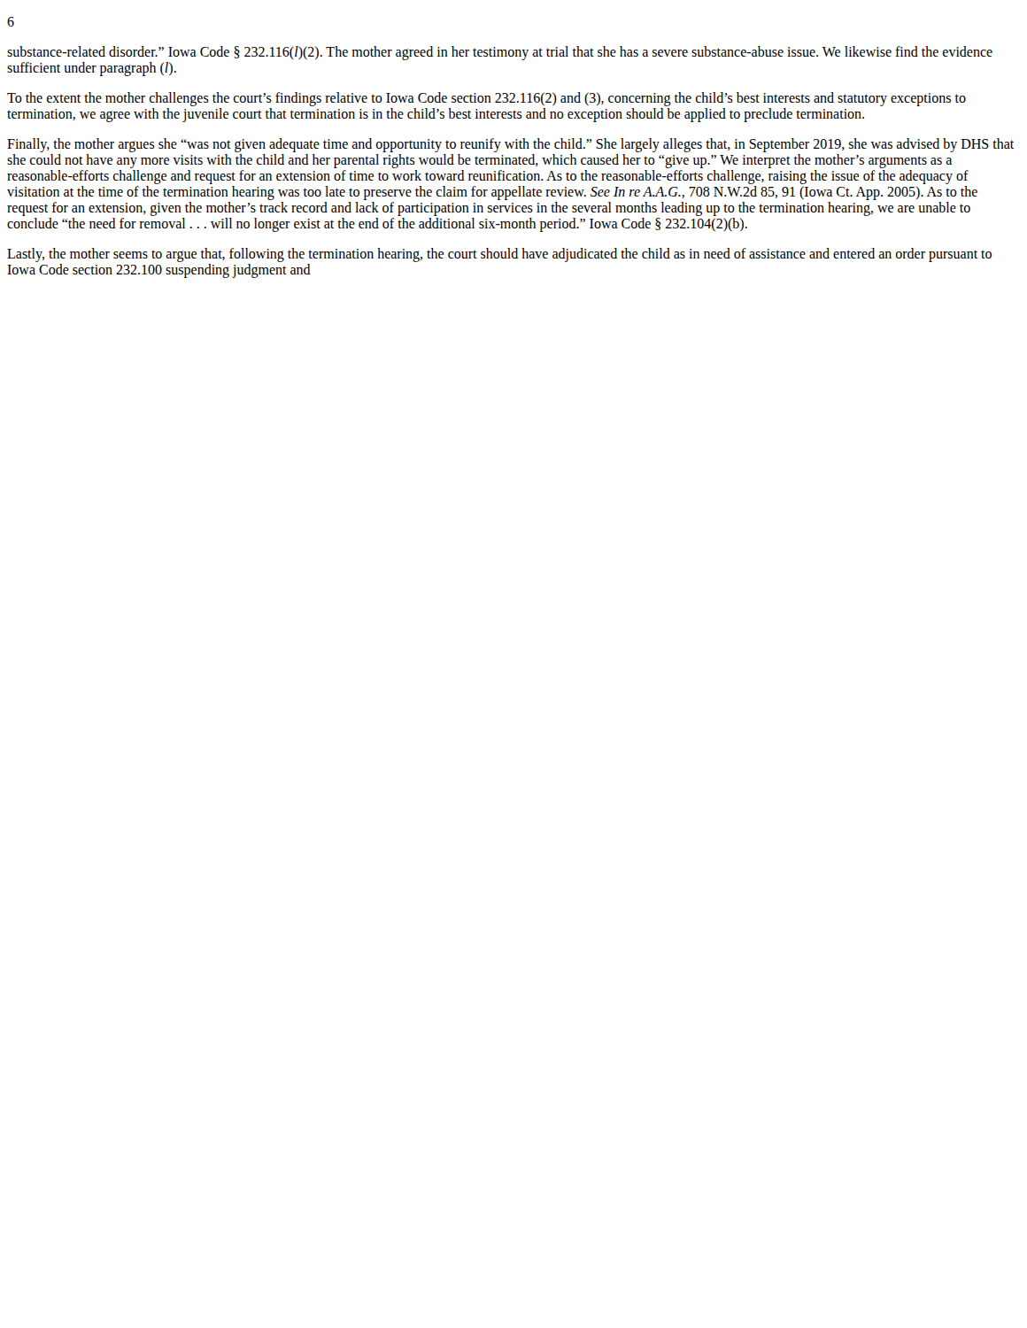6
substance-related disorder.” Iowa Code § 232.116(l)(2). The mother agreed in her testimony at trial that she has a severe substance-abuse issue. We likewise find the evidence sufficient under paragraph (l).
To the extent the mother challenges the court’s findings relative to Iowa Code section 232.116(2) and (3), concerning the child’s best interests and statutory exceptions to termination, we agree with the juvenile court that termination is in the child’s best interests and no exception should be applied to preclude termination.
Finally, the mother argues she “was not given adequate time and opportunity to reunify with the child.” She largely alleges that, in September 2019, she was advised by DHS that she could not have any more visits with the child and her parental rights would be terminated, which caused her to “give up.” We interpret the mother’s arguments as a reasonable-efforts challenge and request for an extension of time to work toward reunification. As to the reasonable-efforts challenge, raising the issue of the adequacy of visitation at the time of the termination hearing was too late to preserve the claim for appellate review. See In re A.A.G., 708 N.W.2d 85, 91 (Iowa Ct. App. 2005). As to the request for an extension, given the mother’s track record and lack of participation in services in the several months leading up to the termination hearing, we are unable to conclude “the need for removal . . . will no longer exist at the end of the additional six-month period.” Iowa Code § 232.104(2)(b).
Lastly, the mother seems to argue that, following the termination hearing, the court should have adjudicated the child as in need of assistance and entered an order pursuant to Iowa Code section 232.100 suspending judgment and